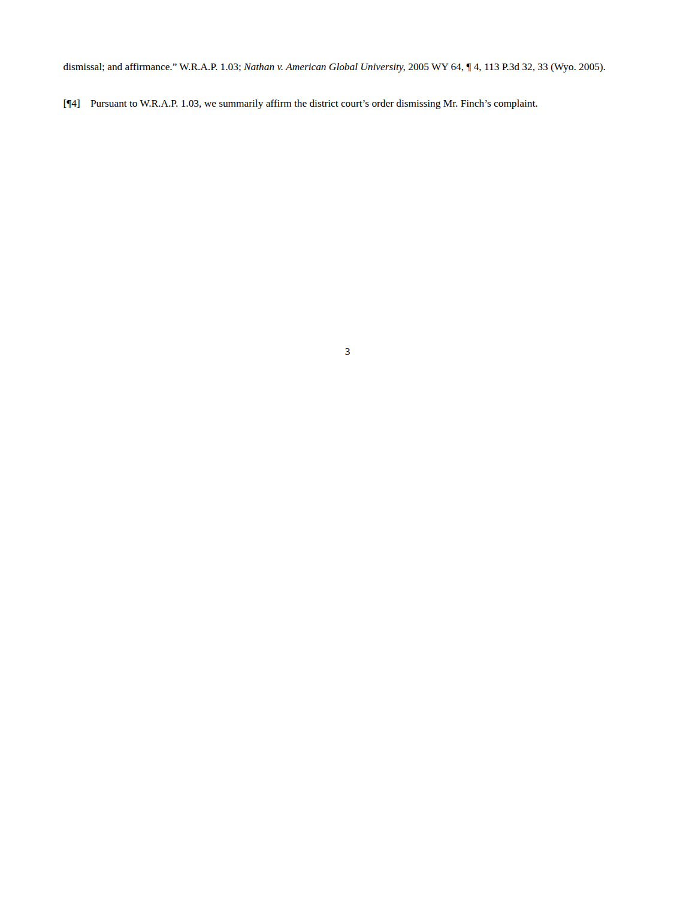dismissal; and affirmance.” W.R.A.P. 1.03; Nathan v. American Global University, 2005 WY 64, ¶ 4, 113 P.3d 32, 33 (Wyo. 2005).
[¶4] Pursuant to W.R.A.P. 1.03, we summarily affirm the district court’s order dismissing Mr. Finch’s complaint.
3